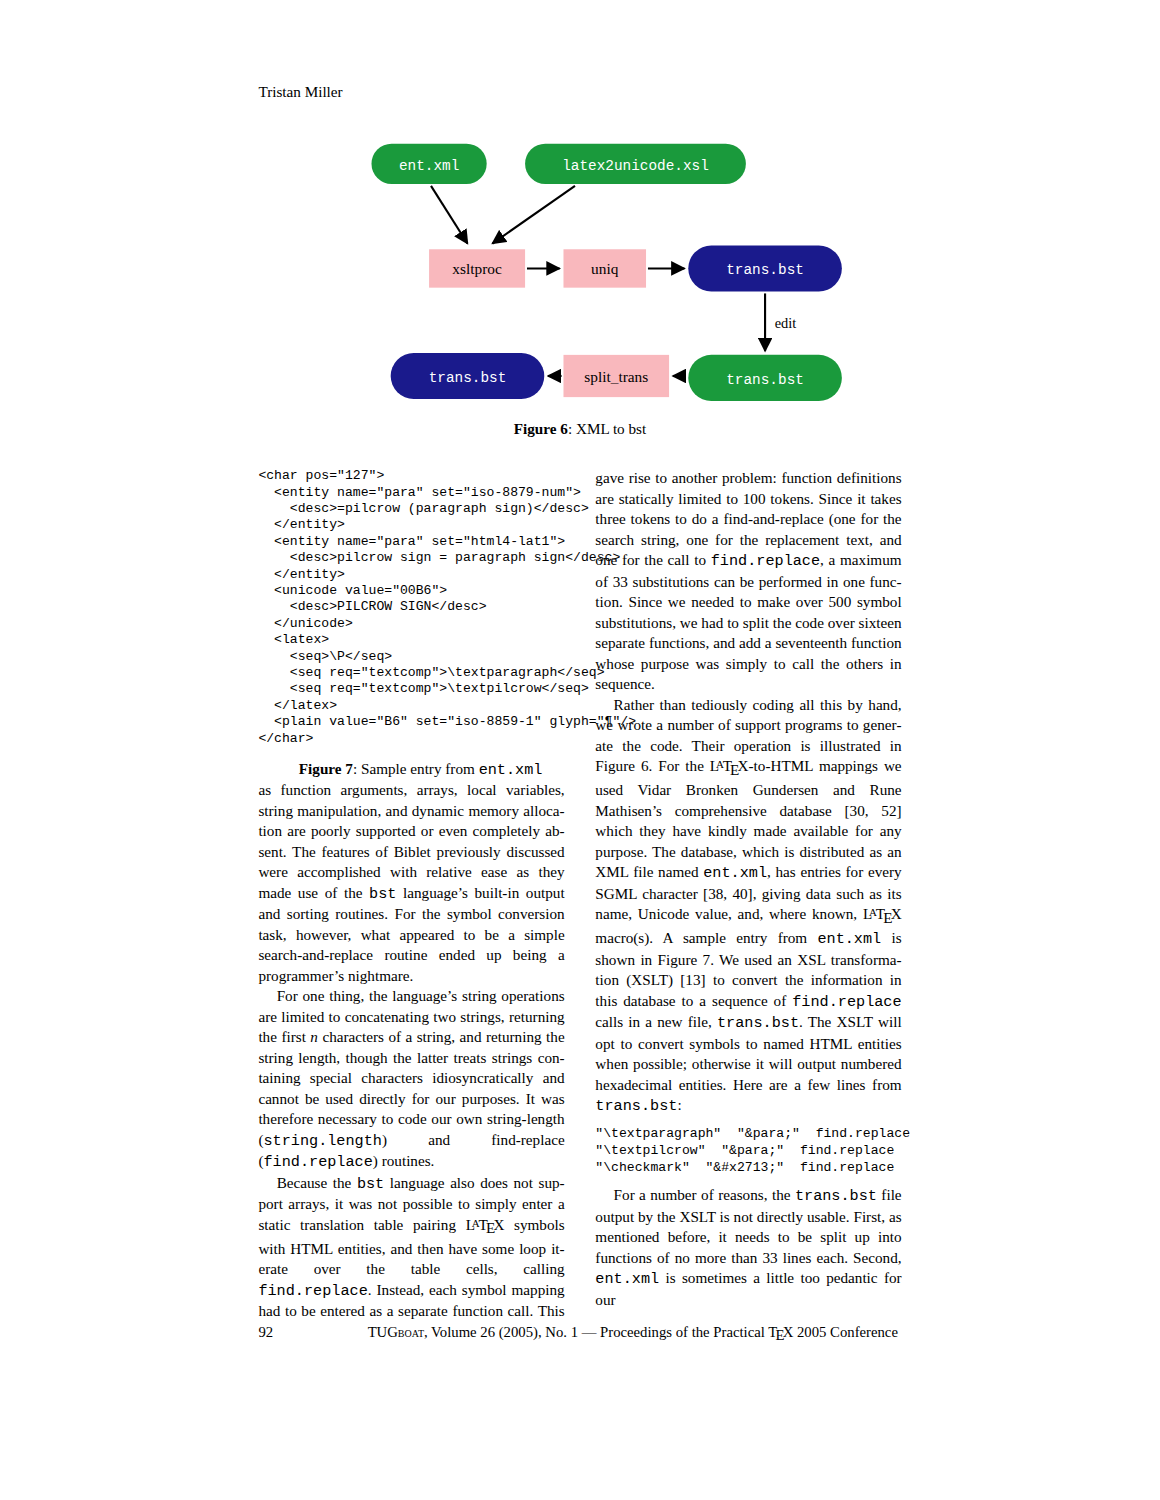Tristan Miller
ent.xml latex2unicode.xsl xsltproc uniq trans.bst trans.bst split_trans trans.bst edit
Figure 6: XML to bst
<char pos="127">
  <entity name="para" set="iso-8879-num">
    <desc>=pilcrow (paragraph sign)</desc>
  </entity>
  <entity name="para" set="html4-lat1">
    <desc>pilcrow sign = paragraph sign</desc>
  </entity>
  <unicode value="00B6">
    <desc>PILCROW SIGN</desc>
  </unicode>
  <latex>
    <seq>\P</seq>
    <seq req="textcomp">\textparagraph</seq>
    <seq req="textcomp">\textpilcrow</seq>
  </latex>
  <plain value="B6" set="iso-8859-1" glyph="¶"/>
</char>
Figure 7: Sample entry from ent.xml
as function arguments, arrays, local variables, string manipulation, and dynamic memory allocation are poorly supported or even completely absent. The features of Biblet previously discussed were accomplished with relative ease as they made use of the bst language’s built-in output and sorting routines. For the symbol conversion task, however, what appeared to be a simple search-and-replace routine ended up being a programmer’s nightmare.
For one thing, the language’s string operations are limited to concatenating two strings, returning the first n characters of a string, and returning the string length, though the latter treats strings containing special characters idiosyncratically and cannot be used directly for our purposes. It was therefore necessary to code our own string-length (string.length) and find-replace (find.replace) routines.
Because the bst language also does not support arrays, it was not possible to simply enter a static translation table pairing LATEX symbols with HTML entities, and then have some loop iterate over the table cells, calling find.replace. Instead, each symbol mapping had to be entered as a separate function call. This gave rise to another problem: function definitions are statically limited to 100 tokens. Since it takes three tokens to do a find-and-replace (one for the search string, one for the replacement text, and one for the call to find.replace, a maximum of 33 substitutions can be performed in one function. Since we needed to make over 500 symbol substitutions, we had to split the code over sixteen separate functions, and add a seventeenth function whose purpose was simply to call the others in sequence.
Rather than tediously coding all this by hand, we wrote a number of support programs to generate the code. Their operation is illustrated in Figure 6. For the LATEX-to-HTML mappings we used Vidar Bronken Gundersen and Rune Mathisen’s comprehensive database [30, 52] which they have kindly made available for any purpose. The database, which is distributed as an XML file named ent.xml, has entries for every SGML character [38, 40], giving data such as its name, Unicode value, and, where known, LATEX macro(s). A sample entry from ent.xml is shown in Figure 7. We used an XSL transformation (XSLT) [13] to convert the information in this database to a sequence of find.replace calls in a new file, trans.bst. The XSLT will opt to convert symbols to named HTML entities when possible; otherwise it will output numbered hexadecimal entities. Here are a few lines from trans.bst:
"\textparagraph"  "&para;"  find.replace
"\textpilcrow"  "&para;"  find.replace
"\checkmark"  "&#x2713;"  find.replace
For a number of reasons, the trans.bst file output by the XSLT is not directly usable. First, as mentioned before, it needs to be split up into functions of no more than 33 lines each. Second, ent.xml is sometimes a little too pedantic for our
92
TUGboat, Volume 26 (2005), No. 1 — Proceedings of the Practical TEX 2005 Conference